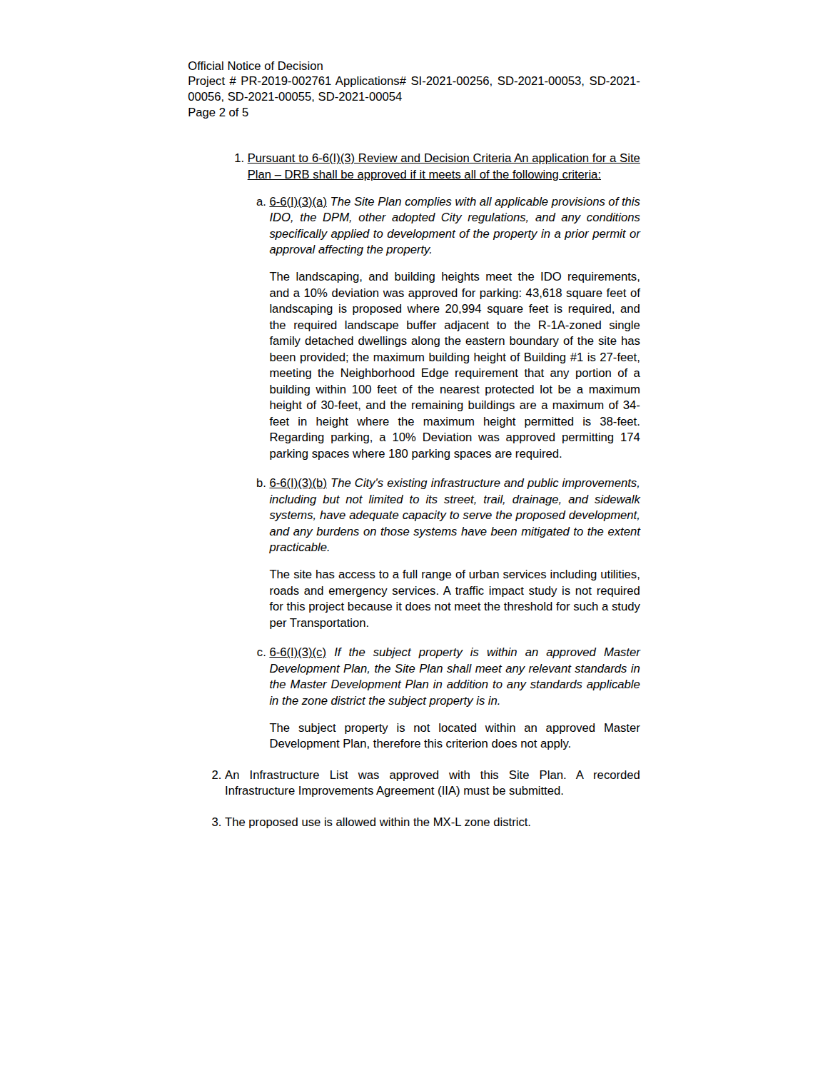Official Notice of Decision
Project # PR-2019-002761 Applications# SI-2021-00256, SD-2021-00053, SD-2021-00056, SD-2021-00055, SD-2021-00054
Page 2 of 5
Pursuant to 6-6(I)(3) Review and Decision Criteria An application for a Site Plan – DRB shall be approved if it meets all of the following criteria:
6-6(I)(3)(a) The Site Plan complies with all applicable provisions of this IDO, the DPM, other adopted City regulations, and any conditions specifically applied to development of the property in a prior permit or approval affecting the property.
The landscaping, and building heights meet the IDO requirements, and a 10% deviation was approved for parking: 43,618 square feet of landscaping is proposed where 20,994 square feet is required, and the required landscape buffer adjacent to the R-1A-zoned single family detached dwellings along the eastern boundary of the site has been provided; the maximum building height of Building #1 is 27-feet, meeting the Neighborhood Edge requirement that any portion of a building within 100 feet of the nearest protected lot be a maximum height of 30-feet, and the remaining buildings are a maximum of 34-feet in height where the maximum height permitted is 38-feet. Regarding parking, a 10% Deviation was approved permitting 174 parking spaces where 180 parking spaces are required.
6-6(I)(3)(b) The City's existing infrastructure and public improvements, including but not limited to its street, trail, drainage, and sidewalk systems, have adequate capacity to serve the proposed development, and any burdens on those systems have been mitigated to the extent practicable.
The site has access to a full range of urban services including utilities, roads and emergency services. A traffic impact study is not required for this project because it does not meet the threshold for such a study per Transportation.
6-6(I)(3)(c) If the subject property is within an approved Master Development Plan, the Site Plan shall meet any relevant standards in the Master Development Plan in addition to any standards applicable in the zone district the subject property is in.
The subject property is not located within an approved Master Development Plan, therefore this criterion does not apply.
An Infrastructure List was approved with this Site Plan. A recorded Infrastructure Improvements Agreement (IIA) must be submitted.
The proposed use is allowed within the MX-L zone district.